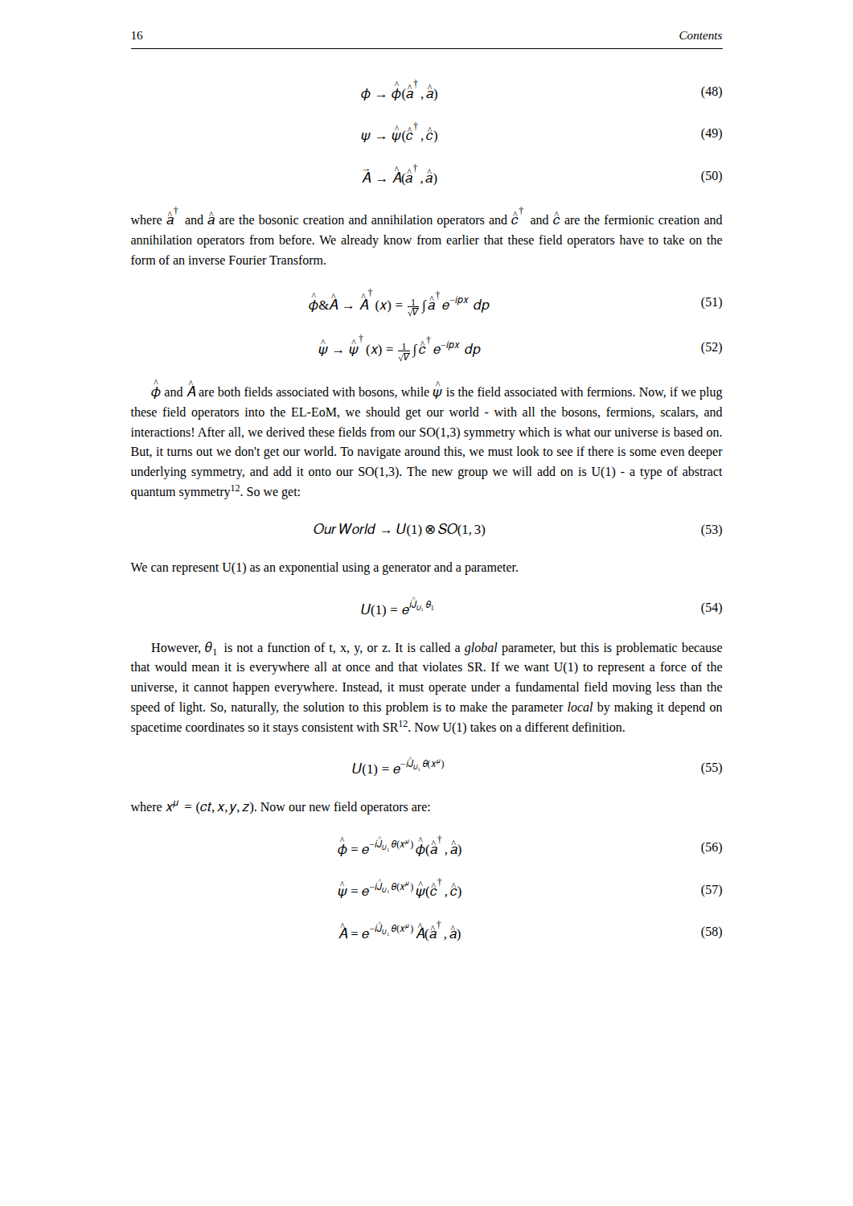16 Contents
ϕ → ϕ^ ( a^† , a^ ) (48)
ψ → ψ^ ( c^† , c^ ) (49)
A→ → A^ ( a^† , a^ ) (50)
where a^† and a^ are the bosonic creation and annihilation operators and c^† and c^ are the fermionic creation and annihilation operators from before. We already know from earlier that these field operators have to take on the form of an inverse Fourier Transform.
ϕ^ & A^ → A^† (x) = 1V ∫ a^† e−ipx dp (51)
ψ^ → ψ^† (x) = 1V ∫ c^† e−ipx dp (52)
ϕ^ and A^ are both fields associated with bosons, while ψ^ is the field associated with fermions. Now, if we plug these field operators into the EL-EoM, we should get our world - with all the bosons, fermions, scalars, and interactions! After all, we derived these fields from our SO(1,3) symmetry which is what our universe is based on. But, it turns out we don't get our world. To navigate around this, we must look to see if there is some even deeper underlying symmetry, and add it onto our SO(1,3). The new group we will add on is U(1) - a type of abstract quantum symmetry12. So we get:
Our World → U(1) ⊗ SO(1,3) (53)
We can represent U(1) as an exponential using a generator and a parameter.
U(1) = eiJ^U1θ1 (54)
However, θ1 is not a function of t, x, y, or z. It is called a global parameter, but this is problematic because that would mean it is everywhere all at once and that violates SR. If we want U(1) to represent a force of the universe, it cannot happen everywhere. Instead, it must operate under a fundamental field moving less than the speed of light. So, naturally, the solution to this problem is to make the parameter local by making it depend on spacetime coordinates so it stays consistent with SR12. Now U(1) takes on a different definition.
U(1) = e−iJ^U1θ(xμ) (55)
where xμ = (ct,x,y,z) . Now our new field operators are:
ϕ^ = e−iJ^U1θ(xμ) ϕ^ ( a^† , a^ ) (56)
ψ^ = e−iJ^U1θ(xμ) ψ^ ( c^† , c^ ) (57)
A^ = e−iJ^U1θ(xμ) A^ ( a^† , a^ ) (58)